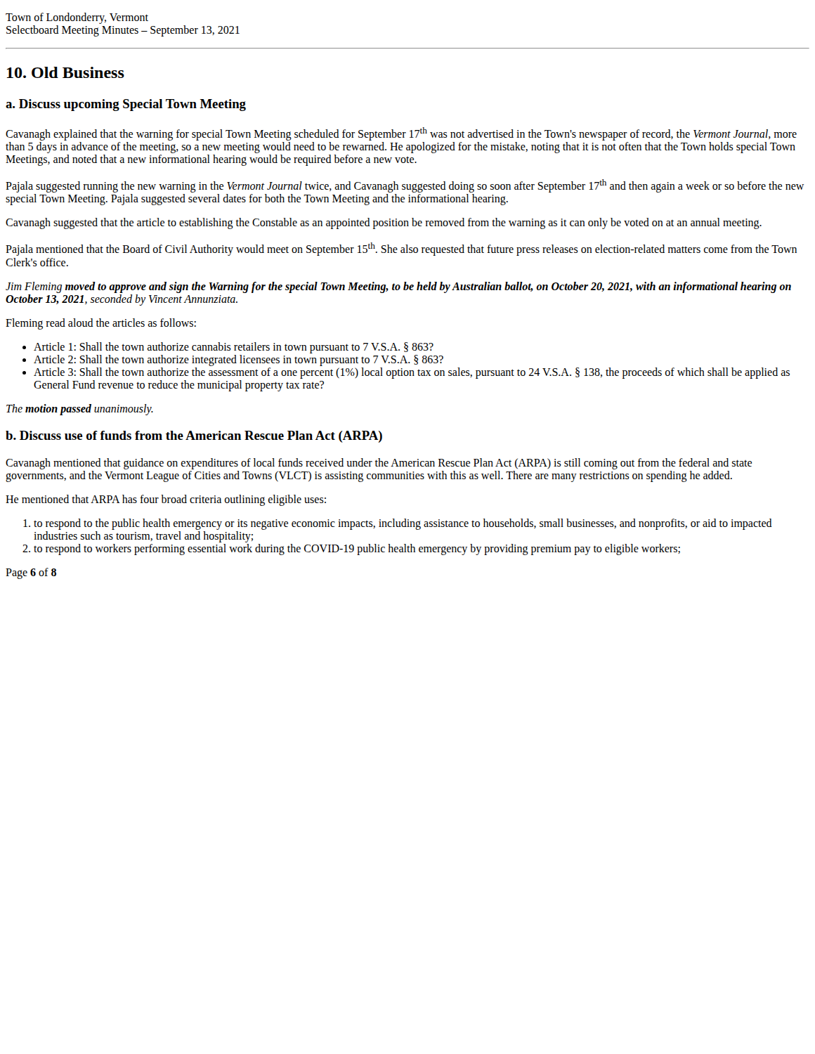Town of Londonderry, Vermont
Selectboard Meeting Minutes – September 13, 2021
10. Old Business
a. Discuss upcoming Special Town Meeting
Cavanagh explained that the warning for special Town Meeting scheduled for September 17th was not advertised in the Town's newspaper of record, the Vermont Journal, more than 5 days in advance of the meeting, so a new meeting would need to be rewarned. He apologized for the mistake, noting that it is not often that the Town holds special Town Meetings, and noted that a new informational hearing would be required before a new vote.
Pajala suggested running the new warning in the Vermont Journal twice, and Cavanagh suggested doing so soon after September 17th and then again a week or so before the new special Town Meeting. Pajala suggested several dates for both the Town Meeting and the informational hearing.
Cavanagh suggested that the article to establishing the Constable as an appointed position be removed from the warning as it can only be voted on at an annual meeting.
Pajala mentioned that the Board of Civil Authority would meet on September 15th. She also requested that future press releases on election-related matters come from the Town Clerk's office.
Jim Fleming moved to approve and sign the Warning for the special Town Meeting, to be held by Australian ballot, on October 20, 2021, with an informational hearing on October 13, 2021, seconded by Vincent Annunziata.
Fleming read aloud the articles as follows:
Article 1: Shall the town authorize cannabis retailers in town pursuant to 7 V.S.A. § 863?
Article 2: Shall the town authorize integrated licensees in town pursuant to 7 V.S.A. § 863?
Article 3: Shall the town authorize the assessment of a one percent (1%) local option tax on sales, pursuant to 24 V.S.A. § 138, the proceeds of which shall be applied as General Fund revenue to reduce the municipal property tax rate?
The motion passed unanimously.
b. Discuss use of funds from the American Rescue Plan Act (ARPA)
Cavanagh mentioned that guidance on expenditures of local funds received under the American Rescue Plan Act (ARPA) is still coming out from the federal and state governments, and the Vermont League of Cities and Towns (VLCT) is assisting communities with this as well. There are many restrictions on spending he added.
He mentioned that ARPA has four broad criteria outlining eligible uses:
to respond to the public health emergency or its negative economic impacts, including assistance to households, small businesses, and nonprofits, or aid to impacted industries such as tourism, travel and hospitality;
to respond to workers performing essential work during the COVID-19 public health emergency by providing premium pay to eligible workers;
Page 6 of 8